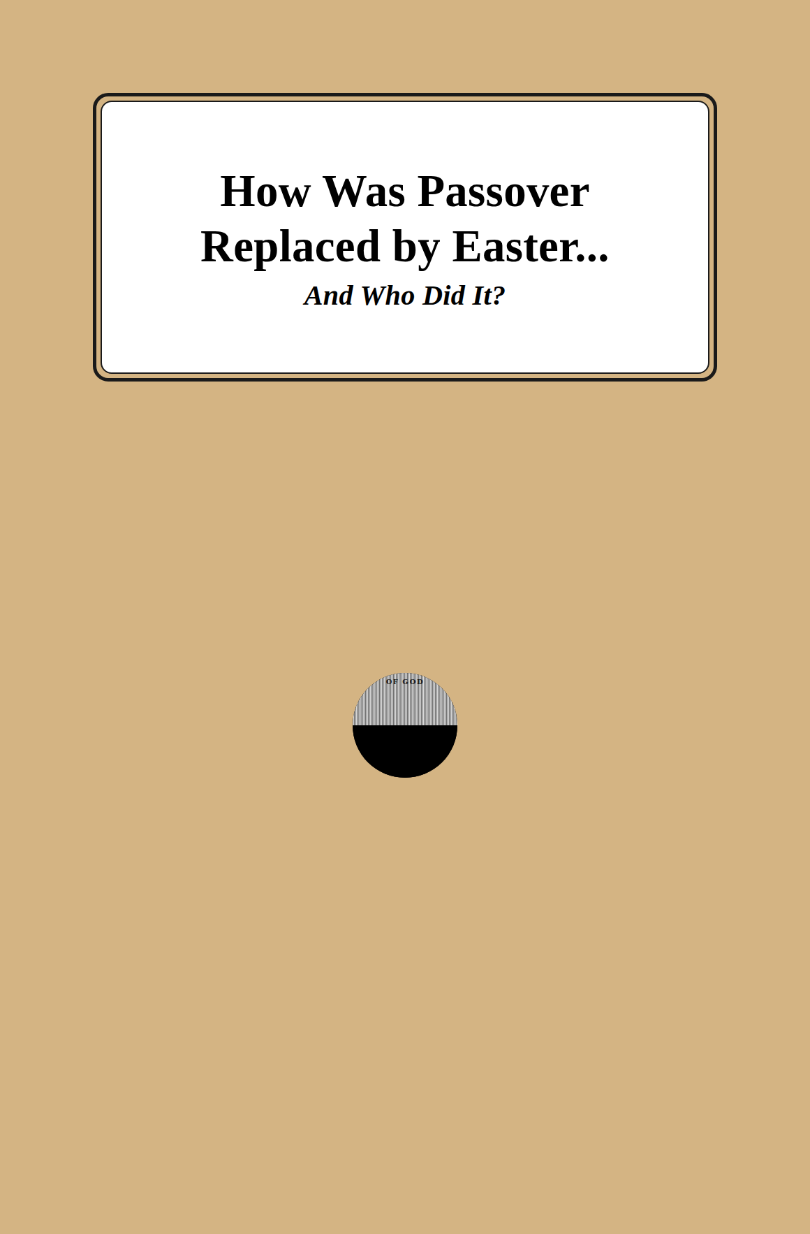How Was Passover Replaced by Easter... And Who Did It?
OF GOD